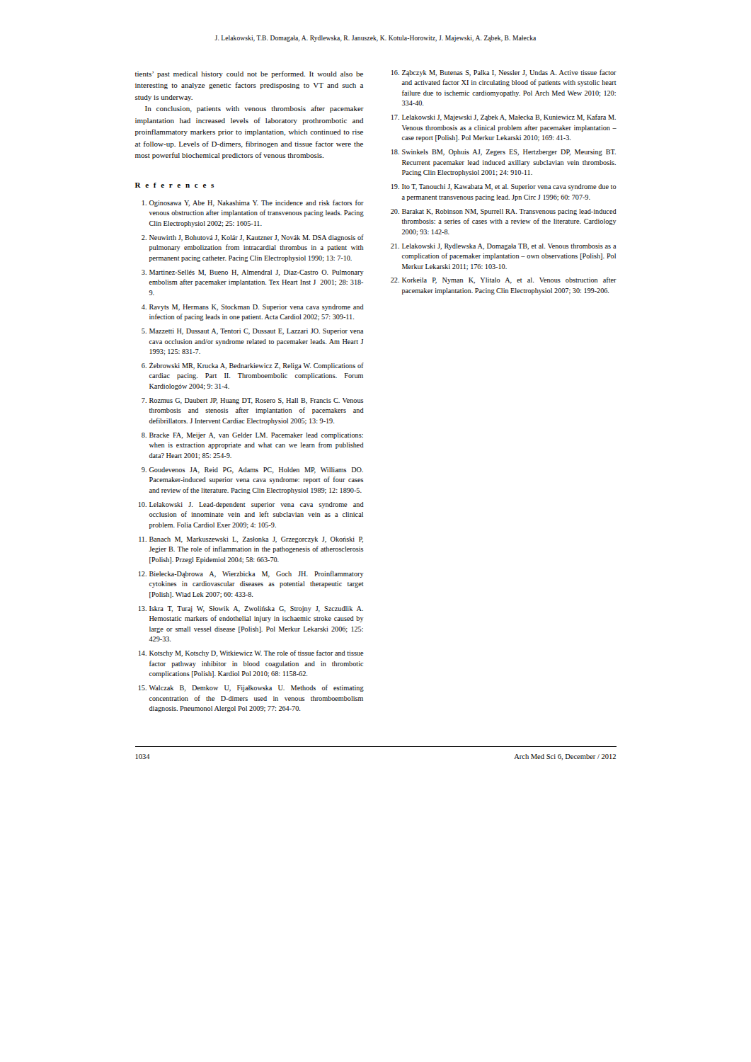J. Lelakowski, T.B. Domagała, A. Rydlewska, R. Januszek, K. Kotula-Horowitz, J. Majewski, A. Ząbek, B. Małecka
tients’ past medical history could not be performed. It would also be interesting to analyze genetic factors predisposing to VT and such a study is underway.
In conclusion, patients with venous thrombosis after pacemaker implantation had increased levels of laboratory prothrombotic and proinflammatory markers prior to implantation, which continued to rise at follow-up. Levels of D-dimers, fibrinogen and tissue factor were the most powerful biochemical predictors of venous thrombosis.
R e f e r e n c e s
Oginosawa Y, Abe H, Nakashima Y. The incidence and risk factors for venous obstruction after implantation of transvenous pacing leads. Pacing Clin Electrophysiol 2002; 25: 1605-11.
Neuwirth J, Bohutová J, Kolár J, Kautzner J, Novák M. DSA diagnosis of pulmonary embolization from intracardial thrombus in a patient with permanent pacing catheter. Pacing Clin Electrophysiol 1990; 13: 7-10.
Martinez-Sellés M, Bueno H, Almendral J, Diaz-Castro O. Pulmonary embolism after pacemaker implantation. Tex Heart Inst J 2001; 28: 318-9.
Ravyts M, Hermans K, Stockman D. Superior vena cava syndrome and infection of pacing leads in one patient. Acta Cardiol 2002; 57: 309-11.
Mazzetti H, Dussaut A, Tentori C, Dussaut E, Lazzari JO. Superior vena cava occlusion and/or syndrome related to pacemaker leads. Am Heart J 1993; 125: 831-7.
Żebrowski MR, Krucka A, Bednarkiewicz Z, Religa W. Complications of cardiac pacing. Part II. Thromboembolic complications. Forum Kardiologów 2004; 9: 31-4.
Rozmus G, Daubert JP, Huang DT, Rosero S, Hall B, Francis C. Venous thrombosis and stenosis after implantation of pacemakers and defibrillators. J Intervent Cardiac Electrophysiol 2005; 13: 9-19.
Bracke FA, Meijer A, van Gelder LM. Pacemaker lead complications: when is extraction appropriate and what can we learn from published data? Heart 2001; 85: 254-9.
Goudevenos JA, Reid PG, Adams PC, Holden MP, Williams DO. Pacemaker-induced superior vena cava syndrome: report of four cases and review of the literature. Pacing Clin Electrophysiol 1989; 12: 1890-5.
Lelakowski J. Lead-dependent superior vena cava syndrome and occlusion of innominate vein and left subclavian vein as a clinical problem. Folia Cardiol Exer 2009; 4: 105-9.
Banach M, Markuszewski L, Zasłonka J, Grzegorczyk J, Okoński P, Jegier B. The role of inflammation in the pathogenesis of atherosclerosis [Polish]. Przegl Epidemiol 2004; 58: 663-70.
Bielecka-Dąbrowa A, Wierzbicka M, Goch JH. Proinflammatory cytokines in cardiovascular diseases as potential therapeutic target [Polish]. Wiad Lek 2007; 60: 433-8.
Iskra T, Turaj W, Słowik A, Zwolińska G, Strojny J, Szczudlik A. Hemostatic markers of endothelial injury in ischaemic stroke caused by large or small vessel disease [Polish]. Pol Merkur Lekarski 2006; 125: 429-33.
Kotschy M, Kotschy D, Witkiewicz W. The role of tissue factor and tissue factor pathway inhibitor in blood coagulation and in thrombotic complications [Polish]. Kardiol Pol 2010; 68: 1158-62.
Walczak B, Demkow U, Fijałkowska U. Methods of estimating concentration of the D-dimers used in venous thromboembolism diagnosis. Pneumonol Alergol Pol 2009; 77: 264-70.
Ząbczyk M, Butenas S, Palka I, Nessler J, Undas A. Active tissue factor and activated factor XI in circulating blood of patients with systolic heart failure due to ischemic cardiomyopathy. Pol Arch Med Wew 2010; 120: 334-40.
Lelakowski J, Majewski J, Ząbek A, Małecka B, Kuniewicz M, Kafara M. Venous thrombosis as a clinical problem after pacemaker implantation – case report [Polish]. Pol Merkur Lekarski 2010; 169: 41-3.
Swinkels BM, Ophuis AJ, Zegers ES, Hertzberger DP, Meursing BT. Recurrent pacemaker lead induced axillary subclavian vein thrombosis. Pacing Clin Electrophysiol 2001; 24: 910-11.
Ito T, Tanouchi J, Kawabata M, et al. Superior vena cava syndrome due to a permanent transvenous pacing lead. Jpn Circ J 1996; 60: 707-9.
Barakat K, Robinson NM, Spurrell RA. Transvenous pacing lead-induced thrombosis: a series of cases with a review of the literature. Cardiology 2000; 93: 142-8.
Lelakowski J, Rydlewska A, Domagała TB, et al. Venous thrombosis as a complication of pacemaker implantation – own observations [Polish]. Pol Merkur Lekarski 2011; 176: 103-10.
Korkeila P, Nyman K, Ylitalo A, et al. Venous obstruction after pacemaker implantation. Pacing Clin Electrophysiol 2007; 30: 199-206.
1034
Arch Med Sci 6, December / 2012